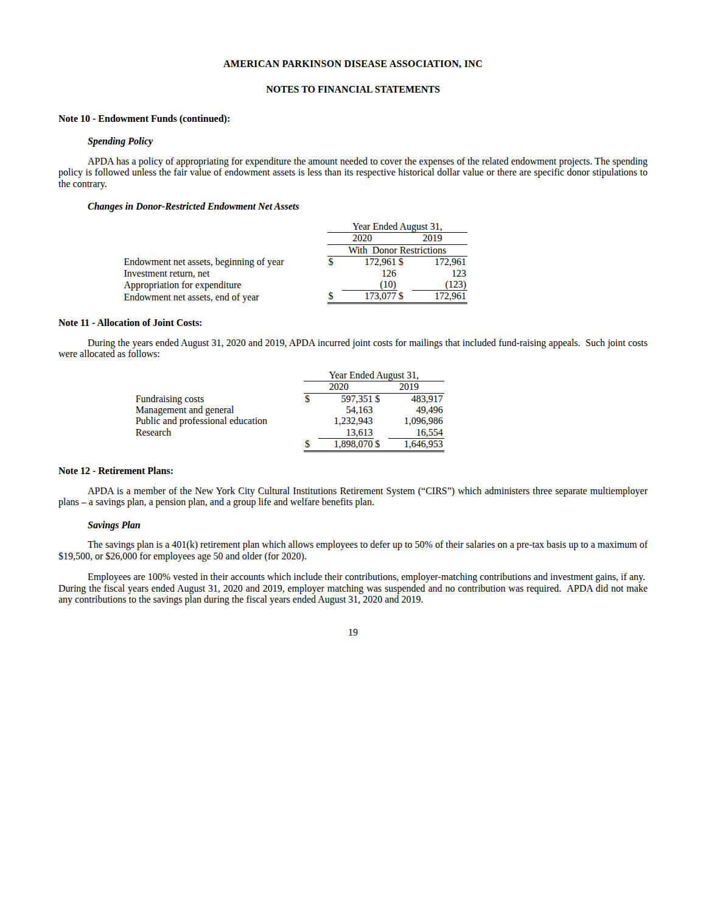AMERICAN PARKINSON DISEASE ASSOCIATION, INC
NOTES TO FINANCIAL STATEMENTS
Note 10 - Endowment Funds (continued):
Spending Policy
APDA has a policy of appropriating for expenditure the amount needed to cover the expenses of the related endowment projects. The spending policy is followed unless the fair value of endowment assets is less than its respective historical dollar value or there are specific donor stipulations to the contrary.
Changes in Donor-Restricted Endowment Net Assets
| | Year Ended August 31, |
| | 2020 | 2019 |
| | With Donor Restrictions |
| Endowment net assets, beginning of year | $ | 172,961 | $ | 172,961 |
| Investment return, net | | 126 | | 123 |
| Appropriation for expenditure | | (10) | | (123) |
| Endowment net assets, end of year | $ | 173,077 | $ | 172,961 |
Note 11 - Allocation of Joint Costs:
During the years ended August 31, 2020 and 2019, APDA incurred joint costs for mailings that included fund-raising appeals. Such joint costs were allocated as follows:
| | Year Ended August 31, |
| | 2020 | 2019 |
| Fundraising costs | $ | 597,351 | $ | 483,917 |
| Management and general | | 54,163 | | 49,496 |
| Public and professional education | | 1,232,943 | | 1,096,986 |
| Research | | 13,613 | | 16,554 |
| | $ | 1,898,070 | $ | 1,646,953 |
Note 12 - Retirement Plans:
APDA is a member of the New York City Cultural Institutions Retirement System (“CIRS”) which administers three separate multiemployer plans – a savings plan, a pension plan, and a group life and welfare benefits plan.
Savings Plan
The savings plan is a 401(k) retirement plan which allows employees to defer up to 50% of their salaries on a pre-tax basis up to a maximum of $19,500, or $26,000 for employees age 50 and older (for 2020).
Employees are 100% vested in their accounts which include their contributions, employer-matching contributions and investment gains, if any. During the fiscal years ended August 31, 2020 and 2019, employer matching was suspended and no contribution was required. APDA did not make any contributions to the savings plan during the fiscal years ended August 31, 2020 and 2019.
19